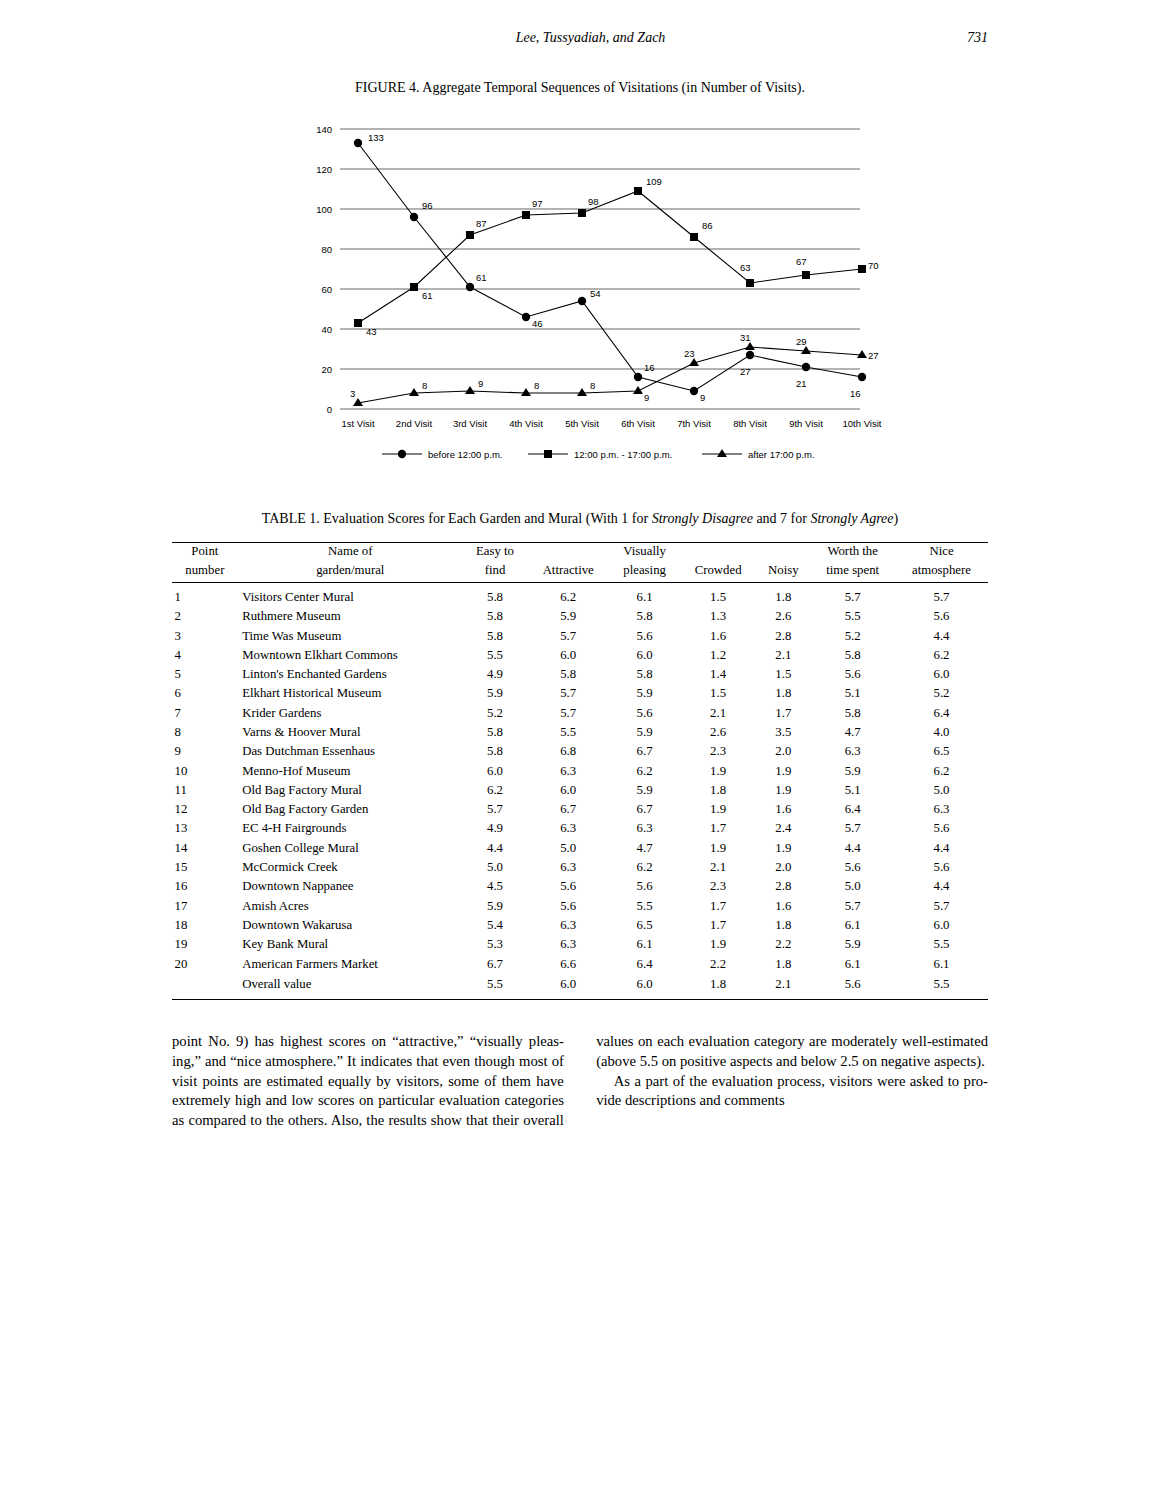Lee, Tussyadiah, and Zach 731
FIGURE 4. Aggregate Temporal Sequences of Visitations (in Number of Visits).
140 120 100 80 60 40 20 0 133 96 61 46 54 16 9 27 21 16 43 61 87 97 98 109 86 63 67 70 3 8 9 8 8 9 23 31 29 27 1st Visit 2nd Visit 3rd Visit 4th Visit 5th Visit 6th Visit 7th Visit 8th Visit 9th Visit 10th Visit before 12:00 p.m. 12:00 p.m. - 17:00 p.m. after 17:00 p.m.
TABLE 1. Evaluation Scores for Each Garden and Mural (With 1 for Strongly Disagree and 7 for Strongly Agree )
| Point | Name of | Easy to | | Visually | | | Worth the | Nice |
| --- | --- | --- | --- | --- | --- | --- | --- | --- |
| number | garden/mural | find | Attractive | pleasing | Crowded | Noisy | time spent | atmosphere |
| 1 | Visitors Center Mural | 5.8 | 6.2 | 6.1 | 1.5 | 1.8 | 5.7 | 5.7 |
| 2 | Ruthmere Museum | 5.8 | 5.9 | 5.8 | 1.3 | 2.6 | 5.5 | 5.6 |
| 3 | Time Was Museum | 5.8 | 5.7 | 5.6 | 1.6 | 2.8 | 5.2 | 4.4 |
| 4 | Mowntown Elkhart Commons | 5.5 | 6.0 | 6.0 | 1.2 | 2.1 | 5.8 | 6.2 |
| 5 | Linton's Enchanted Gardens | 4.9 | 5.8 | 5.8 | 1.4 | 1.5 | 5.6 | 6.0 |
| 6 | Elkhart Historical Museum | 5.9 | 5.7 | 5.9 | 1.5 | 1.8 | 5.1 | 5.2 |
| 7 | Krider Gardens | 5.2 | 5.7 | 5.6 | 2.1 | 1.7 | 5.8 | 6.4 |
| 8 | Varns & Hoover Mural | 5.8 | 5.5 | 5.9 | 2.6 | 3.5 | 4.7 | 4.0 |
| 9 | Das Dutchman Essenhaus | 5.8 | 6.8 | 6.7 | 2.3 | 2.0 | 6.3 | 6.5 |
| 10 | Menno-Hof Museum | 6.0 | 6.3 | 6.2 | 1.9 | 1.9 | 5.9 | 6.2 |
| 11 | Old Bag Factory Mural | 6.2 | 6.0 | 5.9 | 1.8 | 1.9 | 5.1 | 5.0 |
| 12 | Old Bag Factory Garden | 5.7 | 6.7 | 6.7 | 1.9 | 1.6 | 6.4 | 6.3 |
| 13 | EC 4-H Fairgrounds | 4.9 | 6.3 | 6.3 | 1.7 | 2.4 | 5.7 | 5.6 |
| 14 | Goshen College Mural | 4.4 | 5.0 | 4.7 | 1.9 | 1.9 | 4.4 | 4.4 |
| 15 | McCormick Creek | 5.0 | 6.3 | 6.2 | 2.1 | 2.0 | 5.6 | 5.6 |
| 16 | Downtown Nappanee | 4.5 | 5.6 | 5.6 | 2.3 | 2.8 | 5.0 | 4.4 |
| 17 | Amish Acres | 5.9 | 5.6 | 5.5 | 1.7 | 1.6 | 5.7 | 5.7 |
| 18 | Downtown Wakarusa | 5.4 | 6.3 | 6.5 | 1.7 | 1.8 | 6.1 | 6.0 |
| 19 | Key Bank Mural | 5.3 | 6.3 | 6.1 | 1.9 | 2.2 | 5.9 | 5.5 |
| 20 | American Farmers Market | 6.7 | 6.6 | 6.4 | 2.2 | 1.8 | 6.1 | 6.1 |
| | Overall value | 5.5 | 6.0 | 6.0 | 1.8 | 2.1 | 5.6 | 5.5 |
point No. 9) has highest scores on “attractive,” “visually pleasing,” and “nice atmosphere.” It indicates that even though most of visit points are estimated equally by visitors, some of them have extremely high and low scores on particular evaluation categories as compared to the others. Also, the results show that their overall values on each evaluation category are moderately well-estimated (above 5.5 on positive aspects and below 2.5 on negative aspects).
As a part of the evaluation process, visitors were asked to provide descriptions and comments